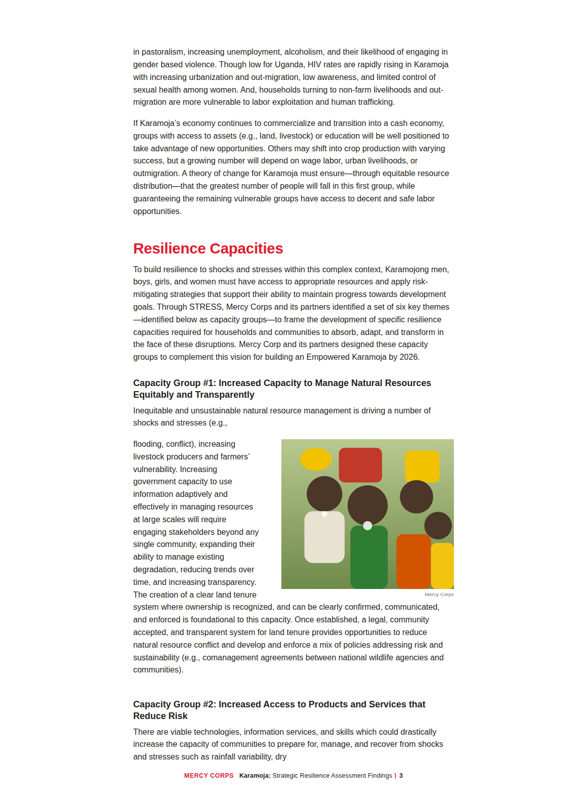in pastoralism, increasing unemployment, alcoholism, and their likelihood of engaging in gender based violence. Though low for Uganda, HIV rates are rapidly rising in Karamoja with increasing urbanization and out-migration, low awareness, and limited control of sexual health among women. And, households turning to non-farm livelihoods and out-migration are more vulnerable to labor exploitation and human trafficking.
If Karamoja’s economy continues to commercialize and transition into a cash economy, groups with access to assets (e.g., land, livestock) or education will be well positioned to take advantage of new opportunities. Others may shift into crop production with varying success, but a growing number will depend on wage labor, urban livelihoods, or outmigration. A theory of change for Karamoja must ensure—through equitable resource distribution—that the greatest number of people will fall in this first group, while guaranteeing the remaining vulnerable groups have access to decent and safe labor opportunities.
Resilience Capacities
To build resilience to shocks and stresses within this complex context, Karamojong men, boys, girls, and women must have access to appropriate resources and apply risk-mitigating strategies that support their ability to maintain progress towards development goals. Through STRESS, Mercy Corps and its partners identified a set of six key themes—identified below as capacity groups—to frame the development of specific resilience capacities required for households and communities to absorb, adapt, and transform in the face of these disruptions. Mercy Corp and its partners designed these capacity groups to complement this vision for building an Empowered Karamoja by 2026.
Capacity Group #1: Increased Capacity to Manage Natural Resources Equitably and Transparently
Inequitable and unsustainable natural resource management is driving a number of shocks and stresses (e.g.,
Mercy Corps
flooding, conflict), increasing livestock producers and farmers’ vulnerability. Increasing government capacity to use information adaptively and effectively in managing resources at large scales will require engaging stakeholders beyond any single community, expanding their ability to manage existing degradation, reducing trends over time, and increasing transparency. The creation of a clear land tenure system where ownership is recognized, and can be clearly confirmed, communicated, and enforced is foundational to this capacity. Once established, a legal, community accepted, and transparent system for land tenure provides opportunities to reduce natural resource conflict and develop and enforce a mix of policies addressing risk and sustainability (e.g., comanagement agreements between national wildlife agencies and communities).
Capacity Group #2: Increased Access to Products and Services that Reduce Risk
There are viable technologies, information services, and skills which could drastically increase the capacity of communities to prepare for, manage, and recover from shocks and stresses such as rainfall variability, dry
MERCY CORPS Karamoja: Strategic Resilience Assessment Findings⟩3